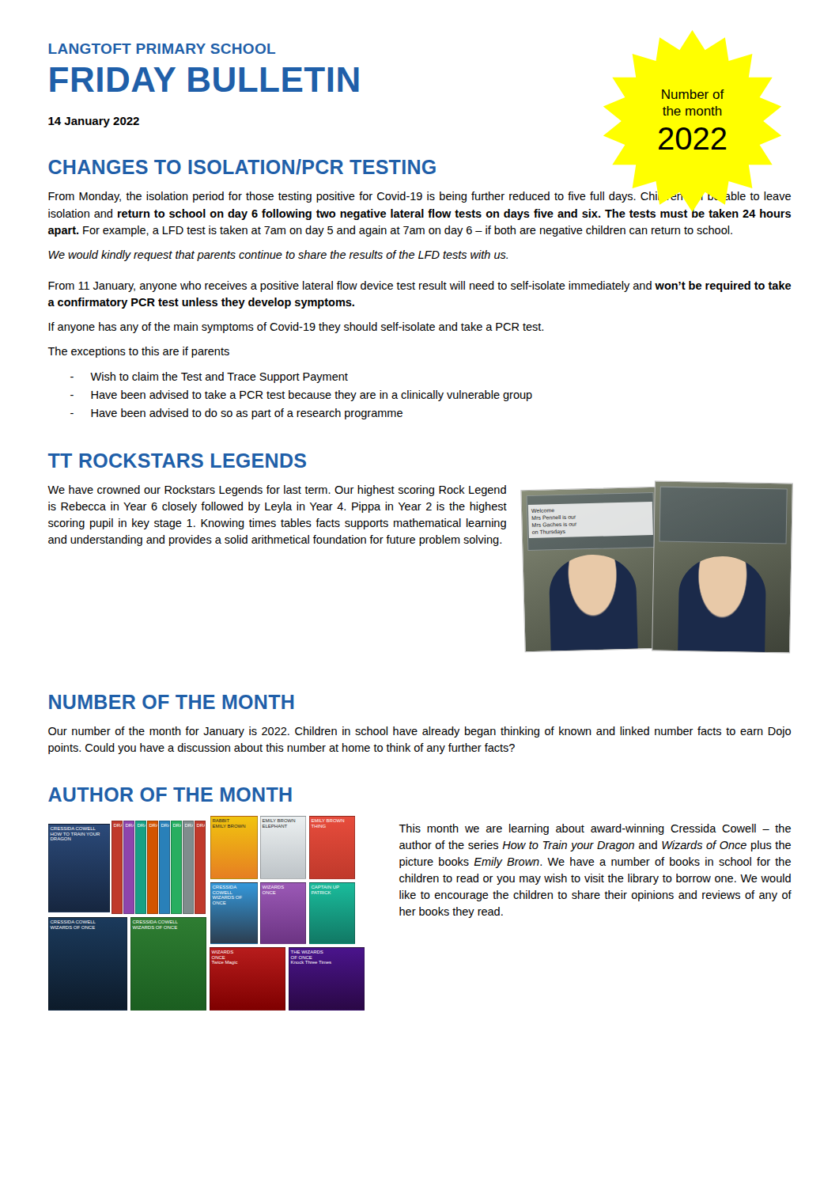Number of
the month
2022
Langtoft Primary School
Friday Bulletin
14 January 2022
Changes to Isolation/PCR Testing
From Monday, the isolation period for those testing positive for Covid-19 is being further reduced to five full days. Children will be able to leave isolation and return to school on day 6 following two negative lateral flow tests on days five and six. The tests must be taken 24 hours apart. For example, a LFD test is taken at 7am on day 5 and again at 7am on day 6 – if both are negative children can return to school.
We would kindly request that parents continue to share the results of the LFD tests with us.
From 11 January, anyone who receives a positive lateral flow device test result will need to self-isolate immediately and won’t be required to take a confirmatory PCR test unless they develop symptoms.
If anyone has any of the main symptoms of Covid-19 they should self-isolate and take a PCR test.
The exceptions to this are if parents
Wish to claim the Test and Trace Support Payment
Have been advised to take a PCR test because they are in a clinically vulnerable group
Have been advised to do so as part of a research programme
TT Rockstars Legends
We have crowned our Rockstars Legends for last term. Our highest scoring Rock Legend is Rebecca in Year 6 closely followed by Leyla in Year 4. Pippa in Year 2 is the highest scoring pupil in key stage 1. Knowing times tables facts supports mathematical learning and understanding and provides a solid arithmetical foundation for future problem solving.
Welcome
Mrs Pennell is our
Mrs Gaches is our
on Thursdays
Number of the Month
Our number of the month for January is 2022. Children in school have already began thinking of known and linked number facts to earn Dojo points. Could you have a discussion about this number at home to think of any further facts?
Author of the Month
CRESSIDA COWELL
HOW TO TRAIN YOUR DRAGON
DRAGON
DRAGON
DRAGON
DRAGON
DRAGON
DRAGON
DRAGON
DRAGON
RABBIT
EMILY BROWN
EMILY BROWN
ELEPHANT
EMILY BROWN
THING
CRESSIDA COWELL
WIZARDS OF ONCE
WIZARDS
ONCE
CAPTAIN UP
PATRICK
CRESSIDA COWELL
WIZARDS OF ONCE
CRESSIDA COWELL
WIZARDS OF ONCE
WIZARDS
ONCE
Twice Magic
THE WIZARDS
OF ONCE
Knock Three Times
This month we are learning about award-winning Cressida Cowell – the author of the series How to Train your Dragon and Wizards of Once plus the picture books Emily Brown. We have a number of books in school for the children to read or you may wish to visit the library to borrow one. We would like to encourage the children to share their opinions and reviews of any of her books they read.